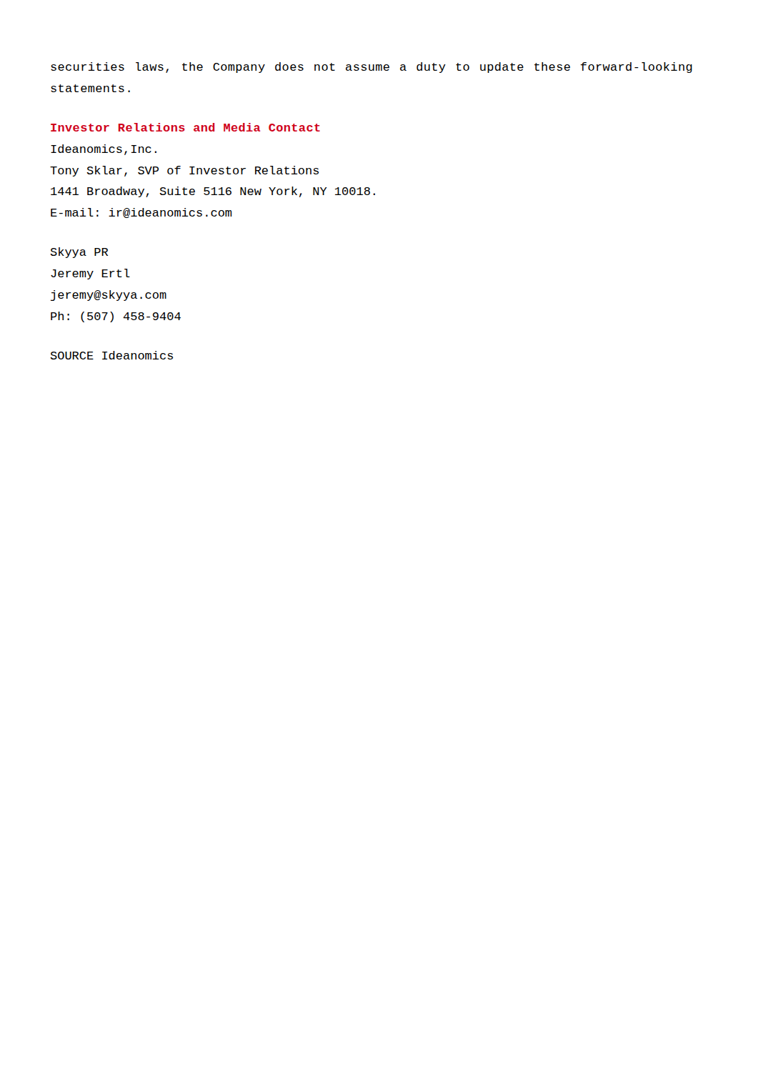securities laws, the Company does not assume a duty to update these forward-looking statements.
Investor Relations and Media Contact
Ideanomics,Inc.
Tony Sklar, SVP of Investor Relations
1441 Broadway, Suite 5116 New York, NY 10018.
E-mail: ir@ideanomics.com
Skyya PR
Jeremy Ertl
jeremy@skyya.com
Ph: (507) 458-9404
SOURCE Ideanomics